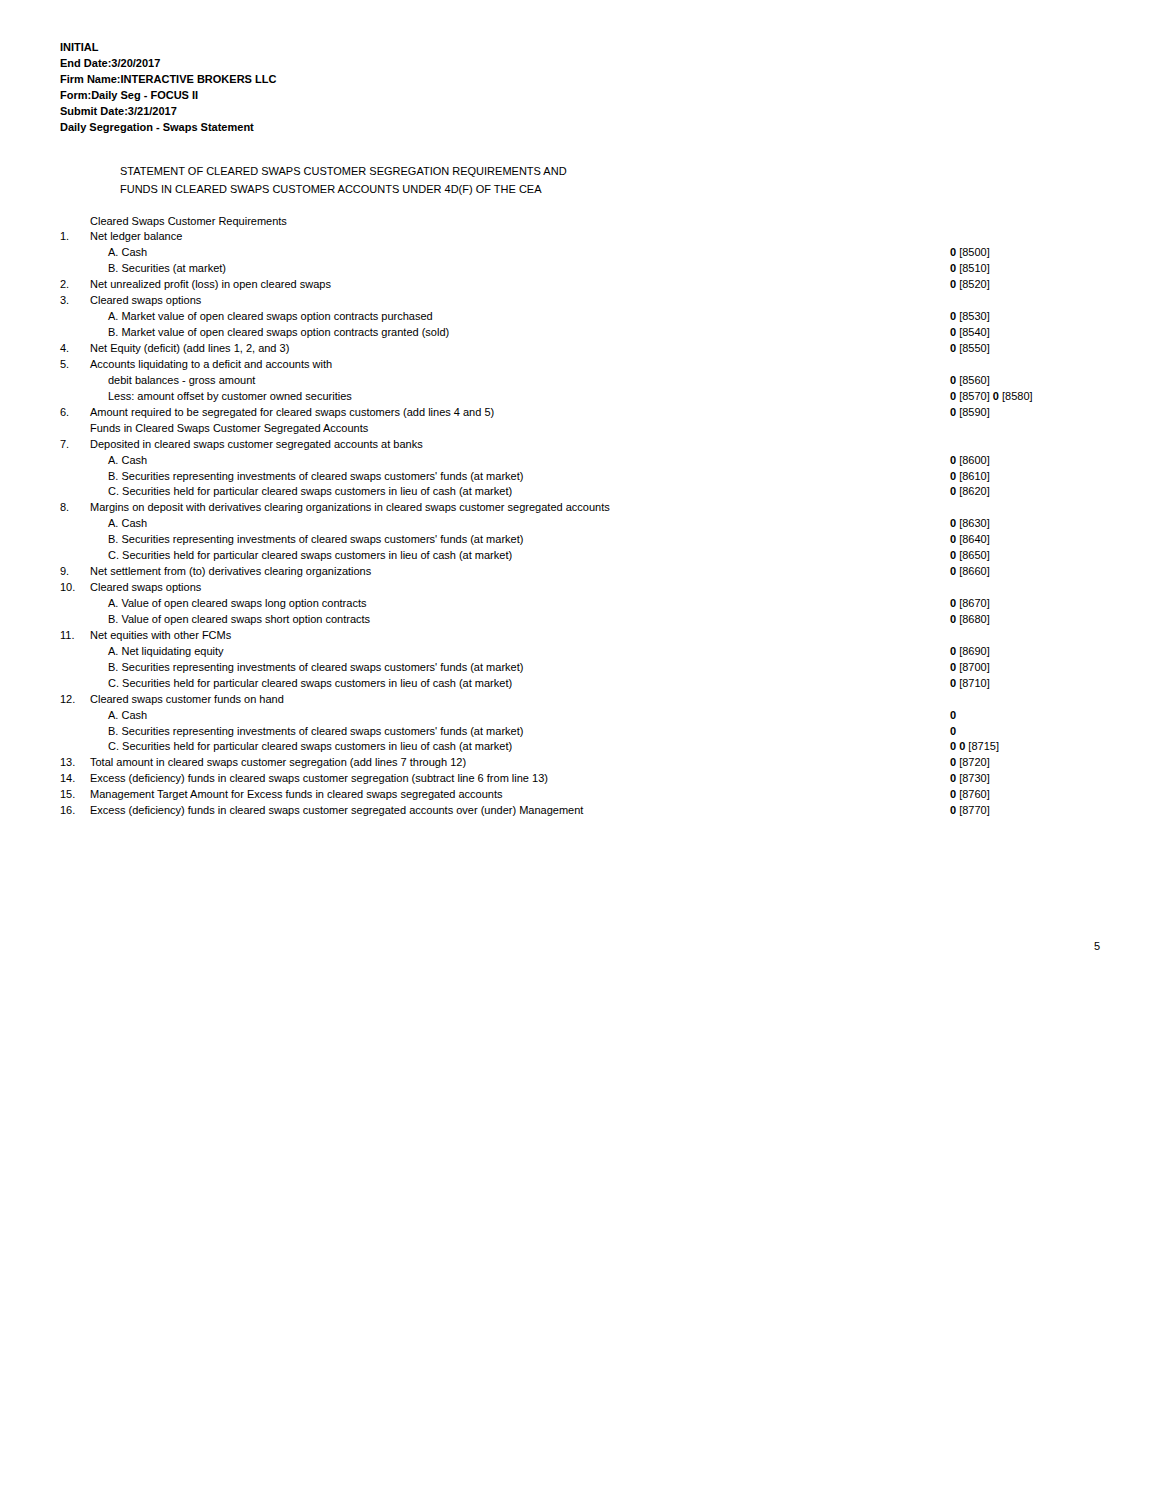INITIAL
End Date:3/20/2017
Firm Name:INTERACTIVE BROKERS LLC
Form:Daily Seg - FOCUS II
Submit Date:3/21/2017
Daily Segregation - Swaps Statement
STATEMENT OF CLEARED SWAPS CUSTOMER SEGREGATION REQUIREMENTS AND
FUNDS IN CLEARED SWAPS CUSTOMER ACCOUNTS UNDER 4D(F) OF THE CEA
| | Cleared Swaps Customer Requirements | |
| 1. | Net ledger balance | |
| | A. Cash | 0 [8500] |
| | B. Securities (at market) | 0 [8510] |
| 2. | Net unrealized profit (loss) in open cleared swaps | 0 [8520] |
| 3. | Cleared swaps options | |
| | A. Market value of open cleared swaps option contracts purchased | 0 [8530] |
| | B. Market value of open cleared swaps option contracts granted (sold) | 0 [8540] |
| 4. | Net Equity (deficit) (add lines 1, 2, and 3) | 0 [8550] |
| 5. | Accounts liquidating to a deficit and accounts with | |
| | debit balances - gross amount | 0 [8560] |
| | Less: amount offset by customer owned securities | 0 [8570] 0 [8580] |
| 6. | Amount required to be segregated for cleared swaps customers (add lines 4 and 5) | 0 [8590] |
| | Funds in Cleared Swaps Customer Segregated Accounts | |
| 7. | Deposited in cleared swaps customer segregated accounts at banks | |
| | A. Cash | 0 [8600] |
| | B. Securities representing investments of cleared swaps customers' funds (at market) | 0 [8610] |
| | C. Securities held for particular cleared swaps customers in lieu of cash (at market) | 0 [8620] |
| 8. | Margins on deposit with derivatives clearing organizations in cleared swaps customer segregated accounts | |
| | A. Cash | 0 [8630] |
| | B. Securities representing investments of cleared swaps customers' funds (at market) | 0 [8640] |
| | C. Securities held for particular cleared swaps customers in lieu of cash (at market) | 0 [8650] |
| 9. | Net settlement from (to) derivatives clearing organizations | 0 [8660] |
| 10. | Cleared swaps options | |
| | A. Value of open cleared swaps long option contracts | 0 [8670] |
| | B. Value of open cleared swaps short option contracts | 0 [8680] |
| 11. | Net equities with other FCMs | |
| | A. Net liquidating equity | 0 [8690] |
| | B. Securities representing investments of cleared swaps customers' funds (at market) | 0 [8700] |
| | C. Securities held for particular cleared swaps customers in lieu of cash (at market) | 0 [8710] |
| 12. | Cleared swaps customer funds on hand | |
| | A. Cash | 0 |
| | B. Securities representing investments of cleared swaps customers' funds (at market) | 0 |
| | C. Securities held for particular cleared swaps customers in lieu of cash (at market) | 0 0 [8715] |
| 13. | Total amount in cleared swaps customer segregation (add lines 7 through 12) | 0 [8720] |
| 14. | Excess (deficiency) funds in cleared swaps customer segregation (subtract line 6 from line 13) | 0 [8730] |
| 15. | Management Target Amount for Excess funds in cleared swaps segregated accounts | 0 [8760] |
| 16. | Excess (deficiency) funds in cleared swaps customer segregated accounts over (under) Management | 0 [8770] |
5